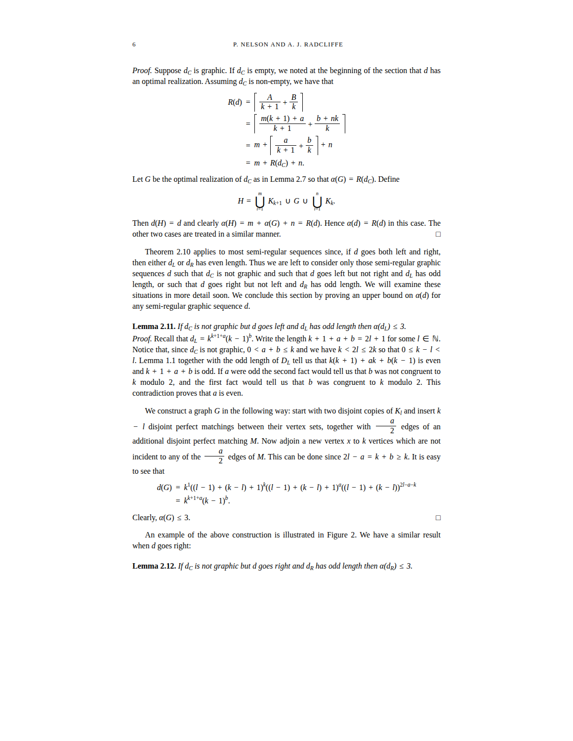6 P. Nelson and A. J. Radcliffe
Proof. Suppose dC is graphic. If dC is empty, we noted at the beginning of the section that d has an optimal realization. Assuming dC is non-empty, we have that
| R ( d ) | = | A k + 1 + B k |
| | = | m ( k + 1 ) + a k + 1 + b + nk k |
| | = | m + a k + 1 + b k + n |
| | = | m + R ( d C ) + n . |
Let G be the optimal realization of dC as in Lemma 2.7 so that α(G) = R(dC). Define
H = m⋃i=1 Kk+1 ∪ G ∪ n⋃i=1 Kk.
Then d(H) = d and clearly α(H) = m + α(G) + n = R(d). Hence α(d) = R(d) in this case. The other two cases are treated in a similar manner. □
Theorem 2.10 applies to most semi-regular sequences since, if d goes both left and right, then either dL or dR has even length. Thus we are left to consider only those semi-regular graphic sequences d such that dC is not graphic and such that d goes left but not right and dL has odd length, or such that d goes right but not left and dR has odd length. We will examine these situations in more detail soon. We conclude this section by proving an upper bound on α(d) for any semi-regular graphic sequence d.
Lemma 2.11. If dC is not graphic but d goes left and dL has odd length then α(dL) ≤ 3.
Proof. Recall that dL = kk+1+a(k − 1)b. Write the length k + 1 + a + b = 2 l + 1 for some l ∈ ℕ. Notice that, since dC is not graphic, 0 < a + b ≤ k and we have k < 2 l ≤ 2 k so that 0 ≤ k − l < l. Lemma 1.1 together with the odd length of DL tell us that k(k + 1) + ak + b(k − 1) is even and k + 1 + a + b is odd. If a were odd the second fact would tell us that b was not congruent to k modulo 2, and the first fact would tell us that b was congruent to k modulo 2. This contradiction proves that a is even.
We construct a graph G in the following way: start with two disjoint copies of Kl and insert k − l disjoint perfect matchings between their vertex sets, together with a 2 edges of an additional disjoint perfect matching M. Now adjoin a new vertex x to k vertices which are not incident to any of the a 2 edges of M. This can be done since 2 l − a = k + b ≥ k. It is easy to see that
| d ( G ) | = | k 1 (( l − 1 ) + ( k − l ) + 1 ) k (( l − 1 ) + ( k − l ) + 1 ) a (( l − 1 ) + ( k − l )) 2 l − a − k |
| | = | k k + 1 + a ( k − 1 ) b . |
Clearly, α(G) ≤ 3. □
An example of the above construction is illustrated in Figure 2. We have a similar result when d goes right:
Lemma 2.12. If dC is not graphic but d goes right and dR has odd length then α(dR) ≤ 3.